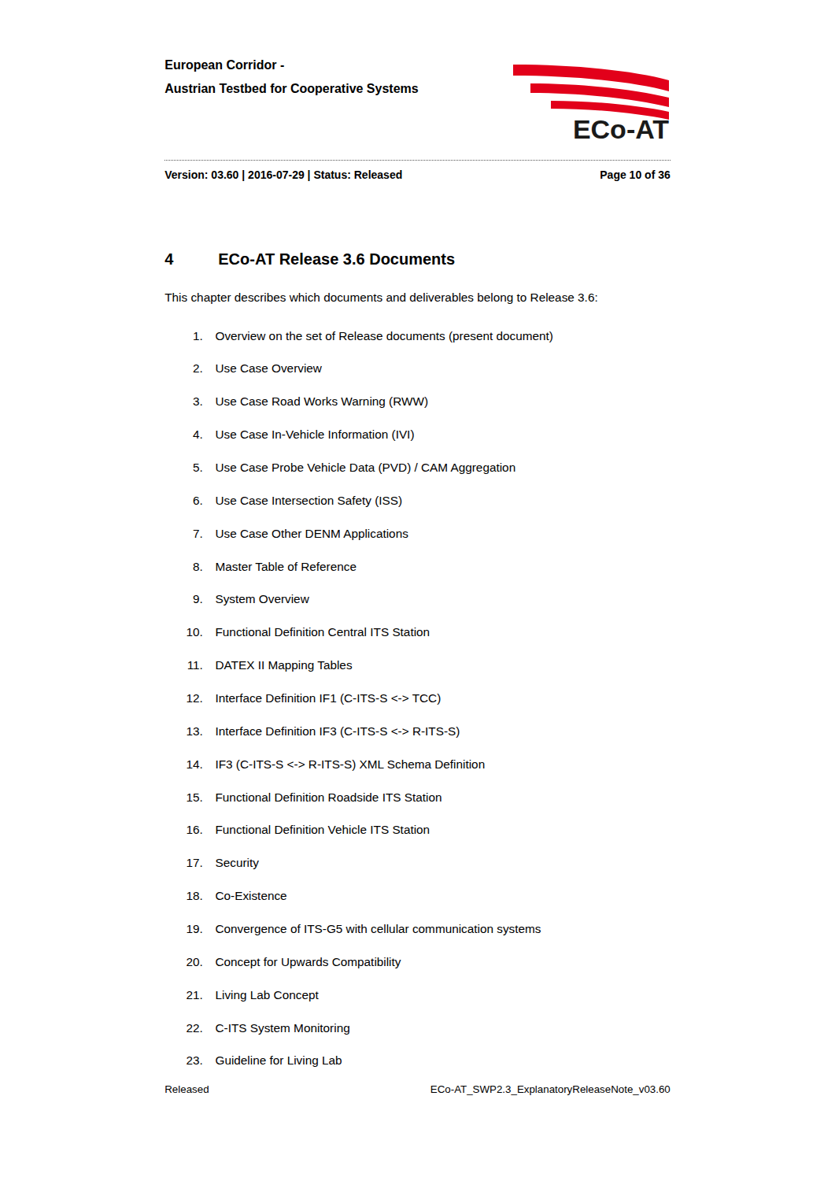European Corridor -
Austrian Testbed for Cooperative Systems
ECo-AT
Version: 03.60 | 2016-07-29 | Status: Released Page 10 of 36
4 ECo-AT Release 3.6 Documents
This chapter describes which documents and deliverables belong to Release 3.6:
Overview on the set of Release documents (present document)
Use Case Overview
Use Case Road Works Warning (RWW)
Use Case In-Vehicle Information (IVI)
Use Case Probe Vehicle Data (PVD) / CAM Aggregation
Use Case Intersection Safety (ISS)
Use Case Other DENM Applications
Master Table of Reference
System Overview
Functional Definition Central ITS Station
DATEX II Mapping Tables
Interface Definition IF1 (C-ITS-S <-> TCC)
Interface Definition IF3 (C-ITS-S <-> R-ITS-S)
IF3 (C-ITS-S <-> R-ITS-S) XML Schema Definition
Functional Definition Roadside ITS Station
Functional Definition Vehicle ITS Station
Security
Co-Existence
Convergence of ITS-G5 with cellular communication systems
Concept for Upwards Compatibility
Living Lab Concept
C-ITS System Monitoring
Guideline for Living Lab
Released ECo-AT_SWP2.3_ExplanatoryReleaseNote_v03.60